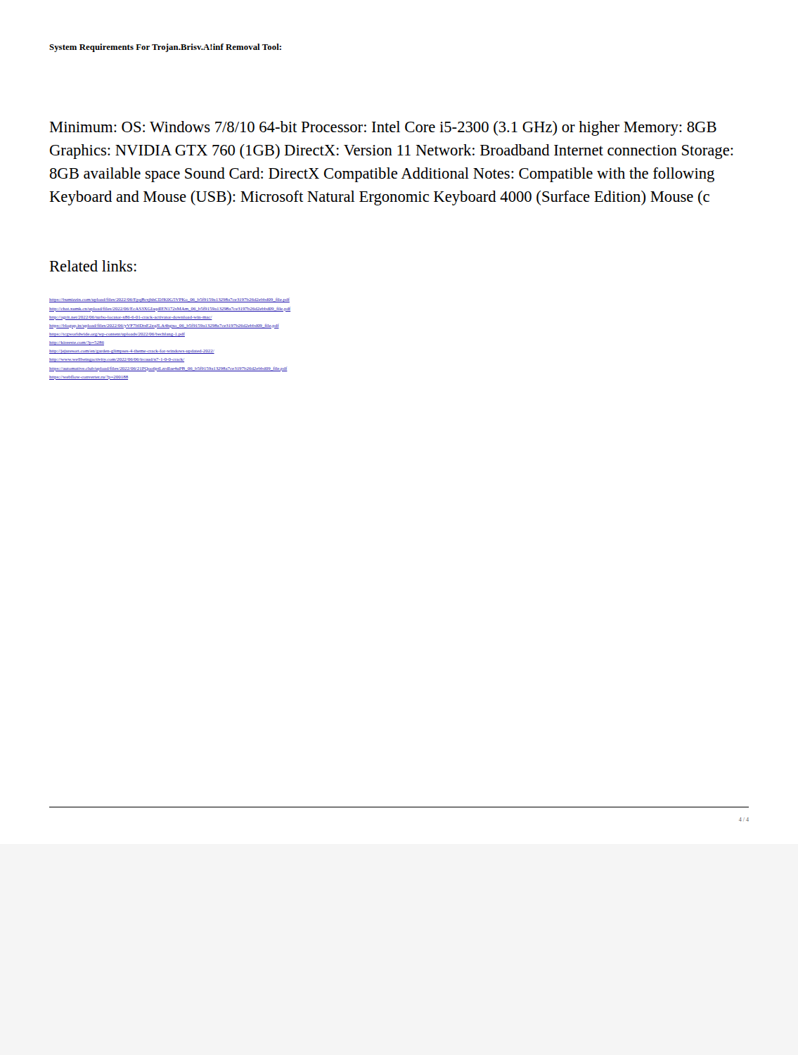System Requirements For Trojan.Brisv.A!inf Removal Tool:
Minimum: OS: Windows 7/8/10 64-bit Processor: Intel Core i5-2300 (3.1 GHz) or higher Memory: 8GB Graphics: NVIDIA GTX 760 (1GB) DirectX: Version 11 Network: Broadband Internet connection Storage: 8GB available space Sound Card: DirectX Compatible Additional Notes: Compatible with the following Keyboard and Mouse (USB): Microsoft Natural Ergonomic Keyboard 4000 (Surface Edition) Mouse (c
Related links:
https://bumizzin.com/upload/files/2022/06/EpqBcsjhhCDJK0G5VPKo_06_b5f9159a13298a7ce3197b26d2ebbd09_file.pdf
http://chat.xumk.cn/upload/files/2022/06/EcAS3XGIaqdIEN172sMAm_06_b5f9159a13298a7ce3197b26d2ebbd09_file.pdf
http://agrit.net/2022/06/turbo-locator-x86-6-01-crack-activator-download-win-mac/
https://blogup.in/upload/files/2022/06/yVF7ltlDtsE2zqJLA4hgxo_06_b5f9159a13298a7ce3197b26d2ebbd09_file.pdf
https://tcgworldwide.org/wp-content/uploads/2022/06/bechlang-1.pdf
http://kireeste.com/?p=5286
http://jejuresort.com/en/garden-glimpses-4-theme-crack-for-windows-updated-2022/
http://www.wellbeingactivity.com/2022/06/06/ircaud/n7-1-0-0-crack/
https://automative.club/upload/files/2022/06/21PQoo6ptLzrdIae4uPB_06_b5f9159a13298a7ce3197b26d2ebbd09_file.pdf
https://webflow-converter.ru/?p=200188
4 / 4